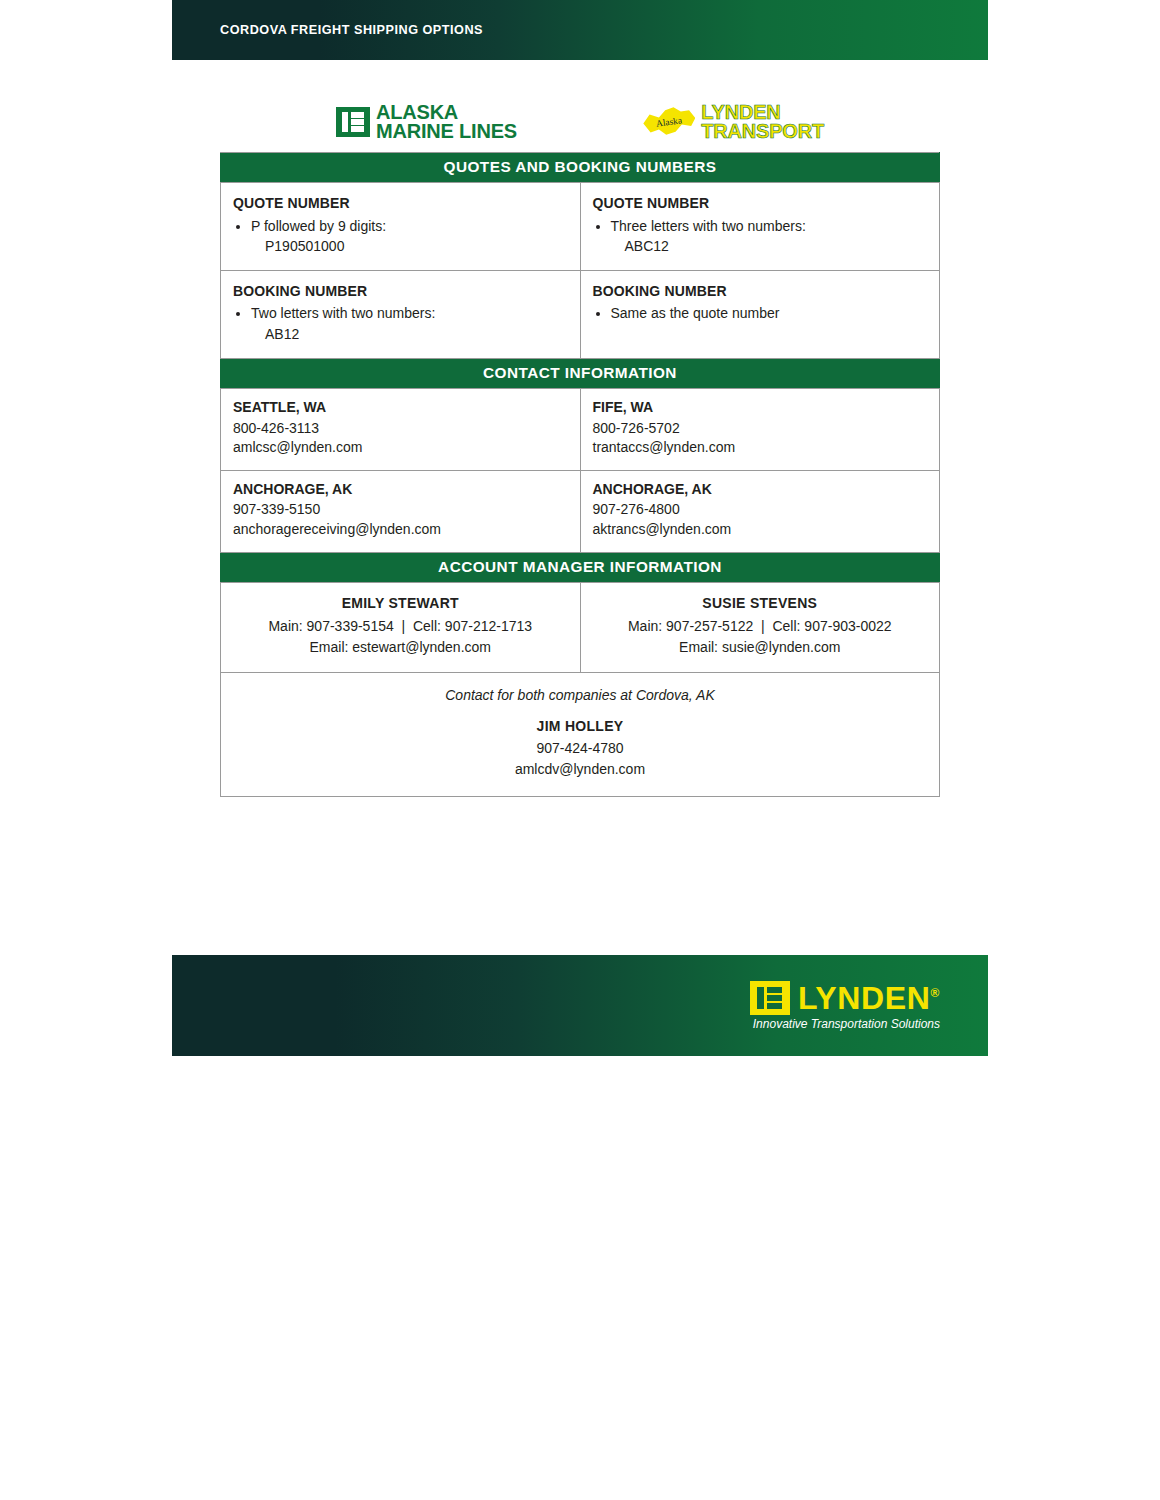Cordova Freight Shipping Options
ALASKA
MARINE LINES
Alaska
LYNDEN
TRANSPORT
| Quotes and Booking Numbers |
| QUOTE NUMBER P followed by 9 digits: P190501000 | QUOTE NUMBER Three letters with two numbers: ABC12 |
| BOOKING NUMBER Two letters with two numbers: AB12 | BOOKING NUMBER Same as the quote number |
| Contact Information |
| SEATTLE, WA 800-426-3113 amlcsc@lynden.com | FIFE, WA 800-726-5702 trantaccs@lynden.com |
| ANCHORAGE, AK 907-339-5150 anchoragereceiving@lynden.com | ANCHORAGE, AK 907-276-4800 aktrancs@lynden.com |
| Account Manager Information |
| EMILY STEWART Main: 907-339-5154 / Cell: 907-212-1713 Email: estewart@lynden.com | SUSIE STEVENS Main: 907-257-5122 / Cell: 907-903-0022 Email: susie@lynden.com |
| Contact for both companies at Cordova, AK JIM HOLLEY 907-424-4780 amlcdv@lynden.com |
LYNDEN®
Innovative Transportation Solutions